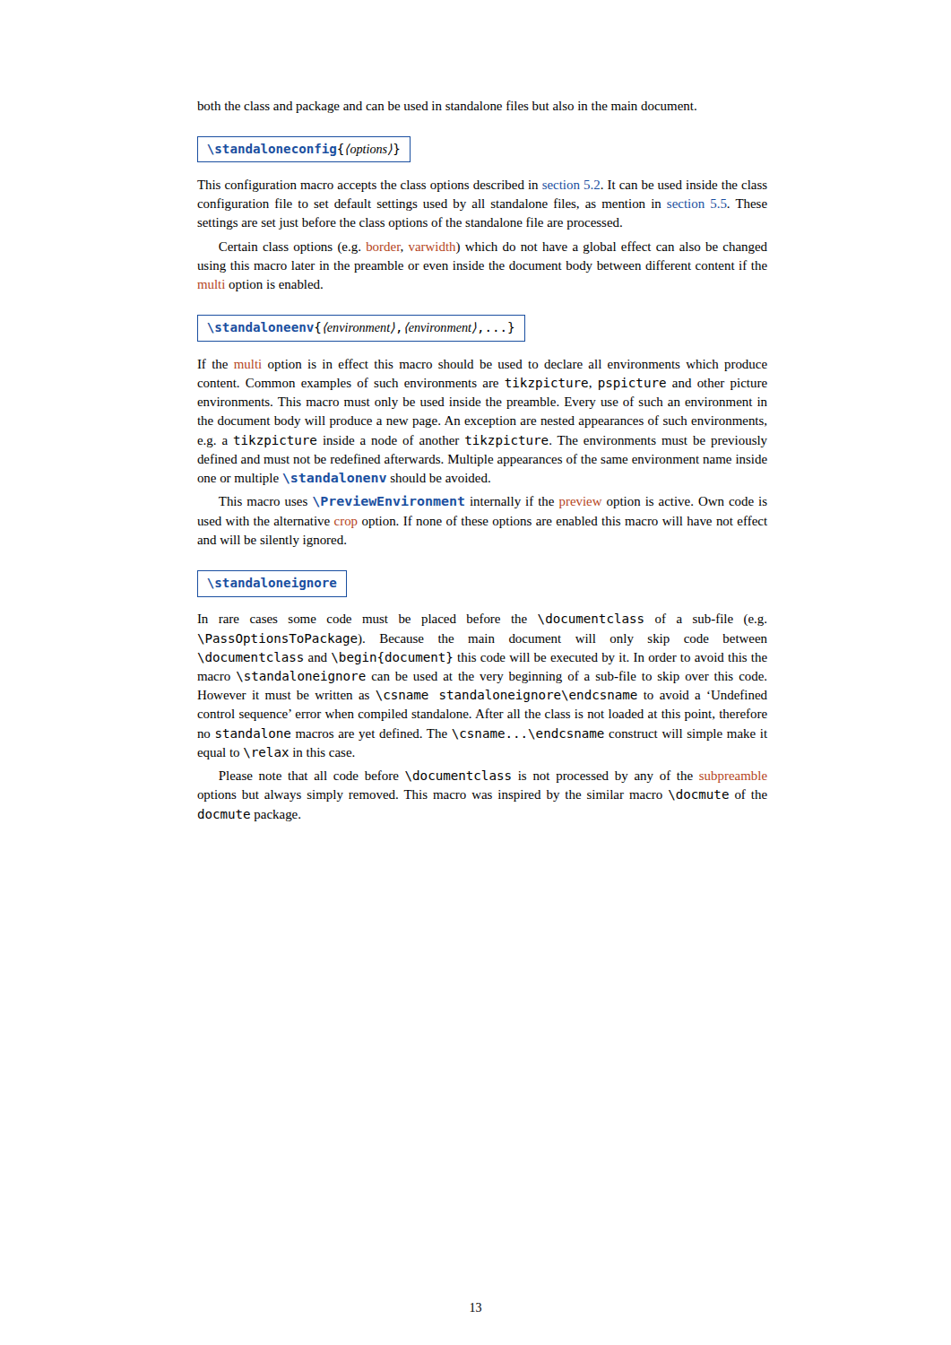both the class and package and can be used in standalone files but also in the main document.
\standaloneconfig{⟨options⟩}
This configuration macro accepts the class options described in section 5.2. It can be used inside the class configuration file to set default settings used by all standalone files, as mention in section 5.5. These settings are set just before the class options of the standalone file are processed.
Certain class options (e.g. border, varwidth) which do not have a global effect can also be changed using this macro later in the preamble or even inside the document body between different content if the multi option is enabled.
\standaloneenv{⟨environment⟩,⟨environment⟩,...}
If the multi option is in effect this macro should be used to declare all environments which produce content. Common examples of such environments are tikzpicture, pspicture and other picture environments. This macro must only be used inside the preamble. Every use of such an environment in the document body will produce a new page. An exception are nested appearances of such environments, e.g. a tikzpicture inside a node of another tikzpicture. The environments must be previously defined and must not be redefined afterwards. Multiple appearances of the same environment name inside one or multiple \standalonenv should be avoided.
This macro uses \PreviewEnvironment internally if the preview option is active. Own code is used with the alternative crop option. If none of these options are enabled this macro will have not effect and will be silently ignored.
\standaloneignore
In rare cases some code must be placed before the \documentclass of a sub-file (e.g. \PassOptionsToPackage). Because the main document will only skip code between \documentclass and \begin{document} this code will be executed by it. In order to avoid this the macro \standaloneignore can be used at the very beginning of a sub-file to skip over this code. However it must be written as \csname standaloneignore\endcsname to avoid a ‘Undefined control sequence’ error when compiled standalone. After all the class is not loaded at this point, therefore no standalone macros are yet defined. The \csname...\endcsname construct will simple make it equal to \relax in this case.
Please note that all code before \documentclass is not processed by any of the subpreamble options but always simply removed. This macro was inspired by the similar macro \docmute of the docmute package.
13